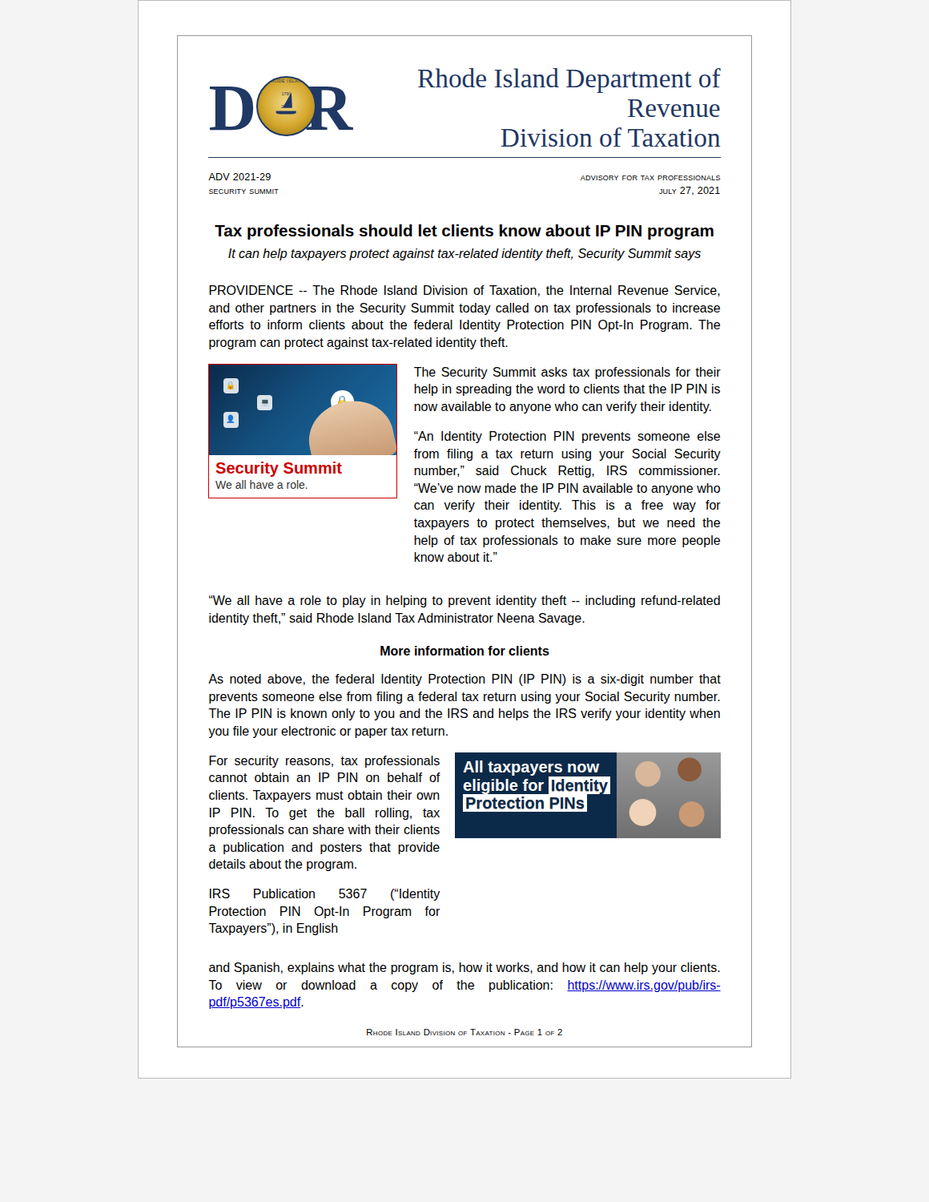DOR
RHODE ISLAND
1790
2001
Rhode Island Department of Revenue
Division of Taxation
ADV 2021-29
SECURITY SUMMIT
ADVISORY FOR TAX PROFESSIONALS
JULY 27, 2021
Tax professionals should let clients know about IP PIN program
It can help taxpayers protect against tax-related identity theft, Security Summit says
PROVIDENCE -- The Rhode Island Division of Taxation, the Internal Revenue Service, and other partners in the Security Summit today called on tax professionals to increase efforts to inform clients about the federal Identity Protection PIN Opt-In Program. The program can protect against tax-related identity theft.
🔒
👤
💻
🔒
Security Summit
We all have a role.
The Security Summit asks tax professionals for their help in spreading the word to clients that the IP PIN is now available to anyone who can verify their identity.
“An Identity Protection PIN prevents someone else from filing a tax return using your Social Security number,” said Chuck Rettig, IRS commissioner. “We’ve now made the IP PIN available to anyone who can verify their identity. This is a free way for taxpayers to protect themselves, but we need the help of tax professionals to make sure more people know about it.”
“We all have a role to play in helping to prevent identity theft -- including refund-related identity theft,” said Rhode Island Tax Administrator Neena Savage.
More information for clients
As noted above, the federal Identity Protection PIN (IP PIN) is a six-digit number that prevents someone else from filing a federal tax return using your Social Security number. The IP PIN is known only to you and the IRS and helps the IRS verify your identity when you file your electronic or paper tax return.
For security reasons, tax professionals cannot obtain an IP PIN on behalf of clients. Taxpayers must obtain their own IP PIN. To get the ball rolling, tax professionals can share with their clients a publication and posters that provide details about the program.
IRS Publication 5367 (“Identity Protection PIN Opt-In Program for Taxpayers”), in English
All taxpayers now
eligible for Identity
Protection PINs
and Spanish, explains what the program is, how it works, and how it can help your clients. To view or download a copy of the publication: https://www.irs.gov/pub/irs-pdf/p5367es.pdf.
Rhode Island Division of Taxation - Page 1 of 2